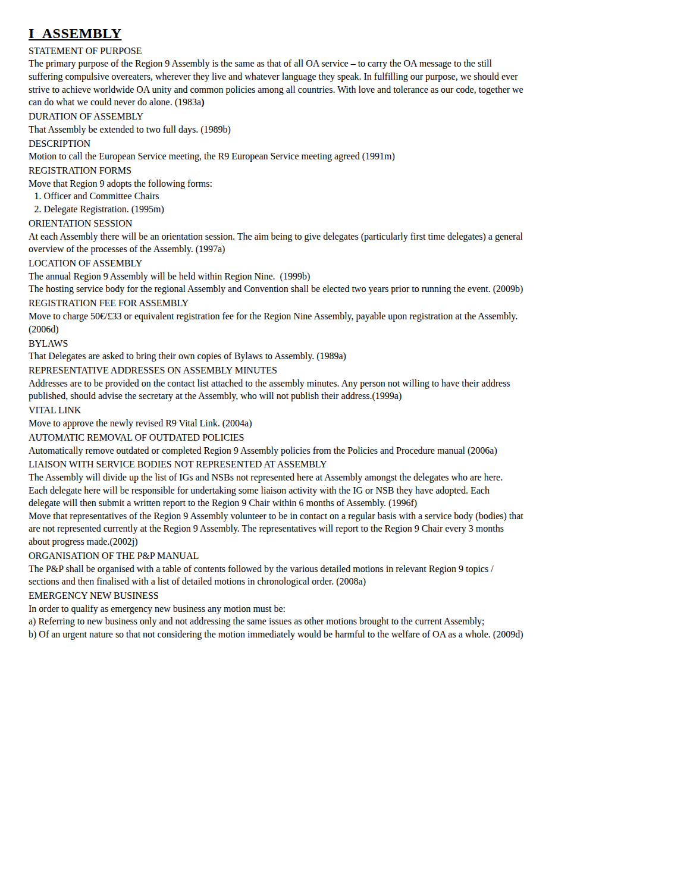I ASSEMBLY
Statement of Purpose
The primary purpose of the Region 9 Assembly is the same as that of all OA service – to carry the OA message to the still suffering compulsive overeaters, wherever they live and whatever language they speak. In fulfilling our purpose, we should ever strive to achieve worldwide OA unity and common policies among all countries. With love and tolerance as our code, together we can do what we could never do alone. (1983a)
Duration of Assembly
That Assembly be extended to two full days. (1989b)
Description
Motion to call the European Service meeting, the R9 European Service meeting agreed (1991m)
Registration Forms
Move that Region 9 adopts the following forms:
Officer and Committee Chairs
Delegate Registration. (1995m)
Orientation Session
At each Assembly there will be an orientation session. The aim being to give delegates (particularly first time delegates) a general overview of the processes of the Assembly. (1997a)
Location of Assembly
The annual Region 9 Assembly will be held within Region Nine. (1999b)
The hosting service body for the regional Assembly and Convention shall be elected two years prior to running the event. (2009b)
Registration Fee for Assembly
Move to charge 50€/£33 or equivalent registration fee for the Region Nine Assembly, payable upon registration at the Assembly. (2006d)
Bylaws
That Delegates are asked to bring their own copies of Bylaws to Assembly. (1989a)
Representative Addresses on Assembly Minutes
Addresses are to be provided on the contact list attached to the assembly minutes. Any person not willing to have their address published, should advise the secretary at the Assembly, who will not publish their address.(1999a)
Vital Link
Move to approve the newly revised R9 Vital Link. (2004a)
Automatic Removal of Outdated Policies
Automatically remove outdated or completed Region 9 Assembly policies from the Policies and Procedure manual (2006a)
Liaison with Service Bodies Not Represented at Assembly
The Assembly will divide up the list of IGs and NSBs not represented here at Assembly amongst the delegates who are here. Each delegate here will be responsible for undertaking some liaison activity with the IG or NSB they have adopted. Each delegate will then submit a written report to the Region 9 Chair within 6 months of Assembly. (1996f)
Move that representatives of the Region 9 Assembly volunteer to be in contact on a regular basis with a service body (bodies) that are not represented currently at the Region 9 Assembly. The representatives will report to the Region 9 Chair every 3 months about progress made.(2002j)
Organisation of the P&P Manual
The P&P shall be organised with a table of contents followed by the various detailed motions in relevant Region 9 topics / sections and then finalised with a list of detailed motions in chronological order. (2008a)
Emergency New Business
In order to qualify as emergency new business any motion must be:
a) Referring to new business only and not addressing the same issues as other motions brought to the current Assembly;
b) Of an urgent nature so that not considering the motion immediately would be harmful to the welfare of OA as a whole. (2009d)